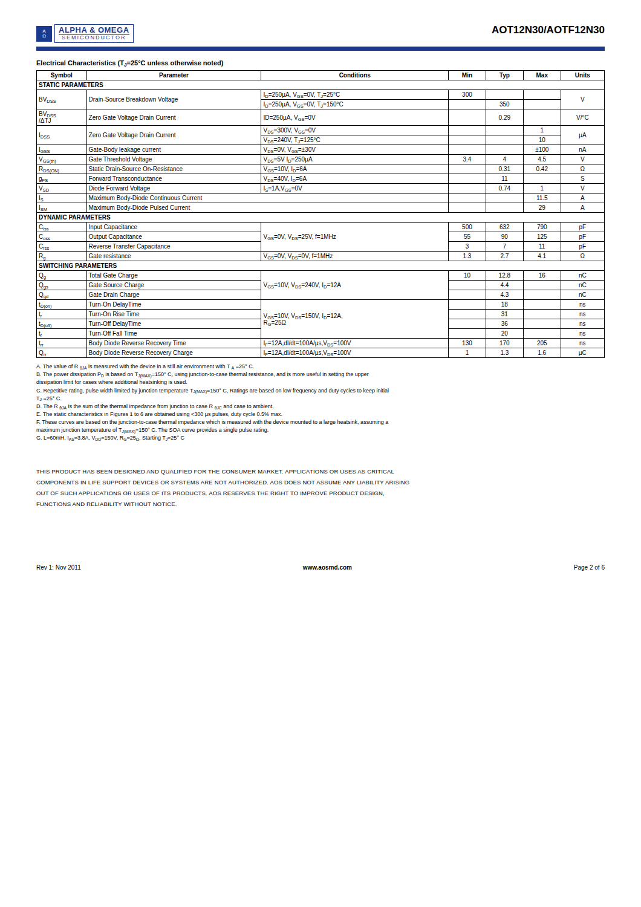A
Ω
ALPHA & OMEGA
SEMICONDUCTOR
AOT12N30/AOTF12N30
Electrical Characteristics (TJ=25°C unless otherwise noted)
| Symbol | Parameter | Conditions | Min | Typ | Max | Units |
| --- | --- | --- | --- | --- | --- | --- |
| STATIC PARAMETERS |
| BV DSS | Drain-Source Breakdown Voltage | I D =250µA, V GS =0V, T J =25°C | 300 | | | V |
| I D =250µA, V GS =0V, T J =150°C | | 350 | |
| BV DSS /ΔTJ | Zero Gate Voltage Drain Current | ID=250µA, V GS =0V | | 0.29 | | V/°C |
| I DSS | Zero Gate Voltage Drain Current | V DS =300V, V GS =0V | | | 1 | µA |
| V DS =240V, T J =125°C | | | 10 |
| I GSS | Gate-Body leakage current | V DS =0V, V GS =±30V | | | ±100 | nA |
| V GS(th) | Gate Threshold Voltage | V DS =5V I D =250µA | 3.4 | 4 | 4.5 | V |
| R DS(ON) | Static Drain-Source On-Resistance | V GS =10V, I D =6A | | 0.31 | 0.42 | Ω |
| g FS | Forward Transconductance | V DS =40V, I D =6A | | 11 | | S |
| V SD | Diode Forward Voltage | I S =1A,V GS =0V | | 0.74 | 1 | V |
| I S | Maximum Body-Diode Continuous Current | | | 11.5 | A |
| I SM | Maximum Body-Diode Pulsed Current | | | 29 | A |
| DYNAMIC PARAMETERS |
| C iss | Input Capacitance | V GS =0V, V DS =25V, f=1MHz | 500 | 632 | 790 | pF |
| C oss | Output Capacitance | 55 | 90 | 125 | pF |
| C rss | Reverse Transfer Capacitance | 3 | 7 | 11 | pF |
| R g | Gate resistance | V GS =0V, V DS =0V, f=1MHz | 1.3 | 2.7 | 4.1 | Ω |
| SWITCHING PARAMETERS |
| Q g | Total Gate Charge | V GS =10V, V DS =240V, I D =12A | 10 | 12.8 | 16 | nC |
| Q gs | Gate Source Charge | | 4.4 | | nC |
| Q gd | Gate Drain Charge | | 4.3 | | nC |
| t D(on) | Turn-On DelayTime | V GS =10V, V DS =150V, I D =12A, R G =25Ω | | 18 | | ns |
| t r | Turn-On Rise Time | | 31 | | ns |
| t D(off) | Turn-Off DelayTime | | 36 | | ns |
| t f | Turn-Off Fall Time | | 20 | | ns |
| t rr | Body Diode Reverse Recovery Time | I F =12A,dI/dt=100A/µs,V DS =100V | 130 | 170 | 205 | ns |
| Q rr | Body Diode Reverse Recovery Charge | I F =12A,dI/dt=100A/µs,V DS =100V | 1 | 1.3 | 1.6 | µC |
A. The value of R θJA is measured with the device in a still air environment with T A =25° C.
B. The power dissipation PD is based on TJ(MAX)=150° C, using junction-to-case thermal resistance, and is more useful in setting the upper
dissipation limit for cases where additional heatsinking is used.
C. Repetitive rating, pulse width limited by junction temperature TJ(MAX)=150° C, Ratings are based on low frequency and duty cycles to keep initial
TJ =25° C.
D. The R θJA is the sum of the thermal impedance from junction to case R θJC and case to ambient.
E. The static characteristics in Figures 1 to 6 are obtained using <300 µs pulses, duty cycle 0.5% max.
F. These curves are based on the junction-to-case thermal impedance which is measured with the device mounted to a large heatsink, assuming a
maximum junction temperature of TJ(MAX)=150° C. The SOA curve provides a single pulse rating.
G. L=60mH, IAS=3.8A, VDD=150V, RG=25Ω, Starting TJ=25° C
THIS PRODUCT HAS BEEN DESIGNED AND QUALIFIED FOR THE CONSUMER MARKET. APPLICATIONS OR USES AS CRITICAL
COMPONENTS IN LIFE SUPPORT DEVICES OR SYSTEMS ARE NOT AUTHORIZED. AOS DOES NOT ASSUME ANY LIABILITY ARISING
OUT OF SUCH APPLICATIONS OR USES OF ITS PRODUCTS. AOS RESERVES THE RIGHT TO IMPROVE PRODUCT DESIGN,
FUNCTIONS AND RELIABILITY WITHOUT NOTICE.
Rev 1: Nov 2011
www.aosmd.com
Page 2 of 6